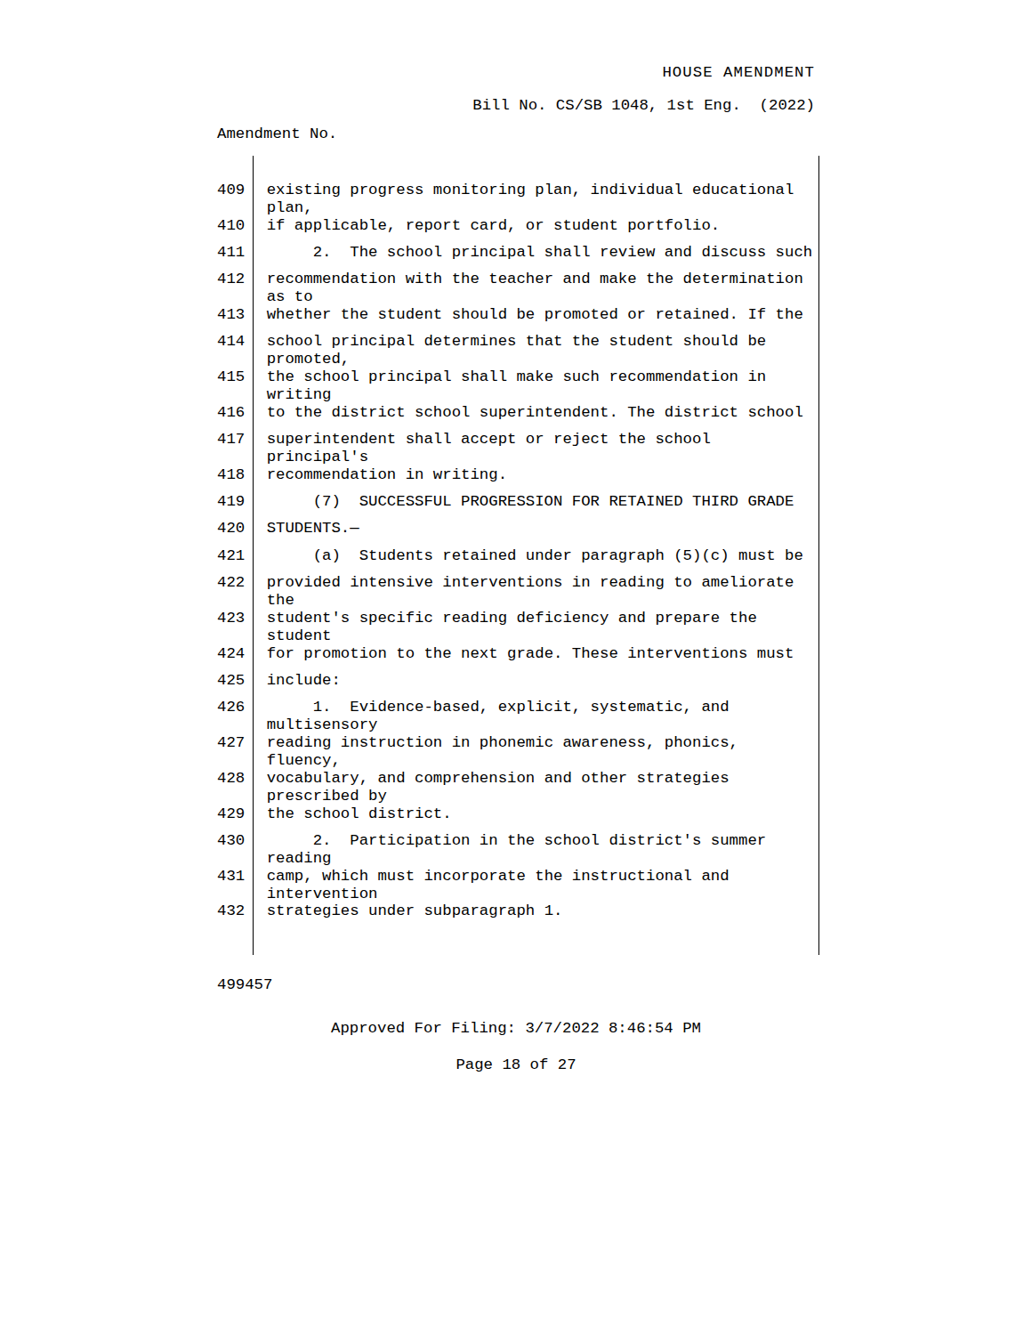HOUSE AMENDMENT
Bill No. CS/SB 1048, 1st Eng. (2022)
Amendment No.
409 existing progress monitoring plan, individual educational plan,
410 if applicable, report card, or student portfolio.
411 2. The school principal shall review and discuss such
412 recommendation with the teacher and make the determination as to
413 whether the student should be promoted or retained. If the
414 school principal determines that the student should be promoted,
415 the school principal shall make such recommendation in writing
416 to the district school superintendent. The district school
417 superintendent shall accept or reject the school principal's
418 recommendation in writing.
419 (7) SUCCESSFUL PROGRESSION FOR RETAINED THIRD GRADE
420 STUDENTS.—
421 (a) Students retained under paragraph (5)(c) must be
422 provided intensive interventions in reading to ameliorate the
423 student's specific reading deficiency and prepare the student
424 for promotion to the next grade. These interventions must
425 include:
426 1. Evidence-based, explicit, systematic, and multisensory
427 reading instruction in phonemic awareness, phonics, fluency,
428 vocabulary, and comprehension and other strategies prescribed by
429 the school district.
430 2. Participation in the school district's summer reading
431 camp, which must incorporate the instructional and intervention
432 strategies under subparagraph 1.
499457
Approved For Filing: 3/7/2022 8:46:54 PM
Page 18 of 27